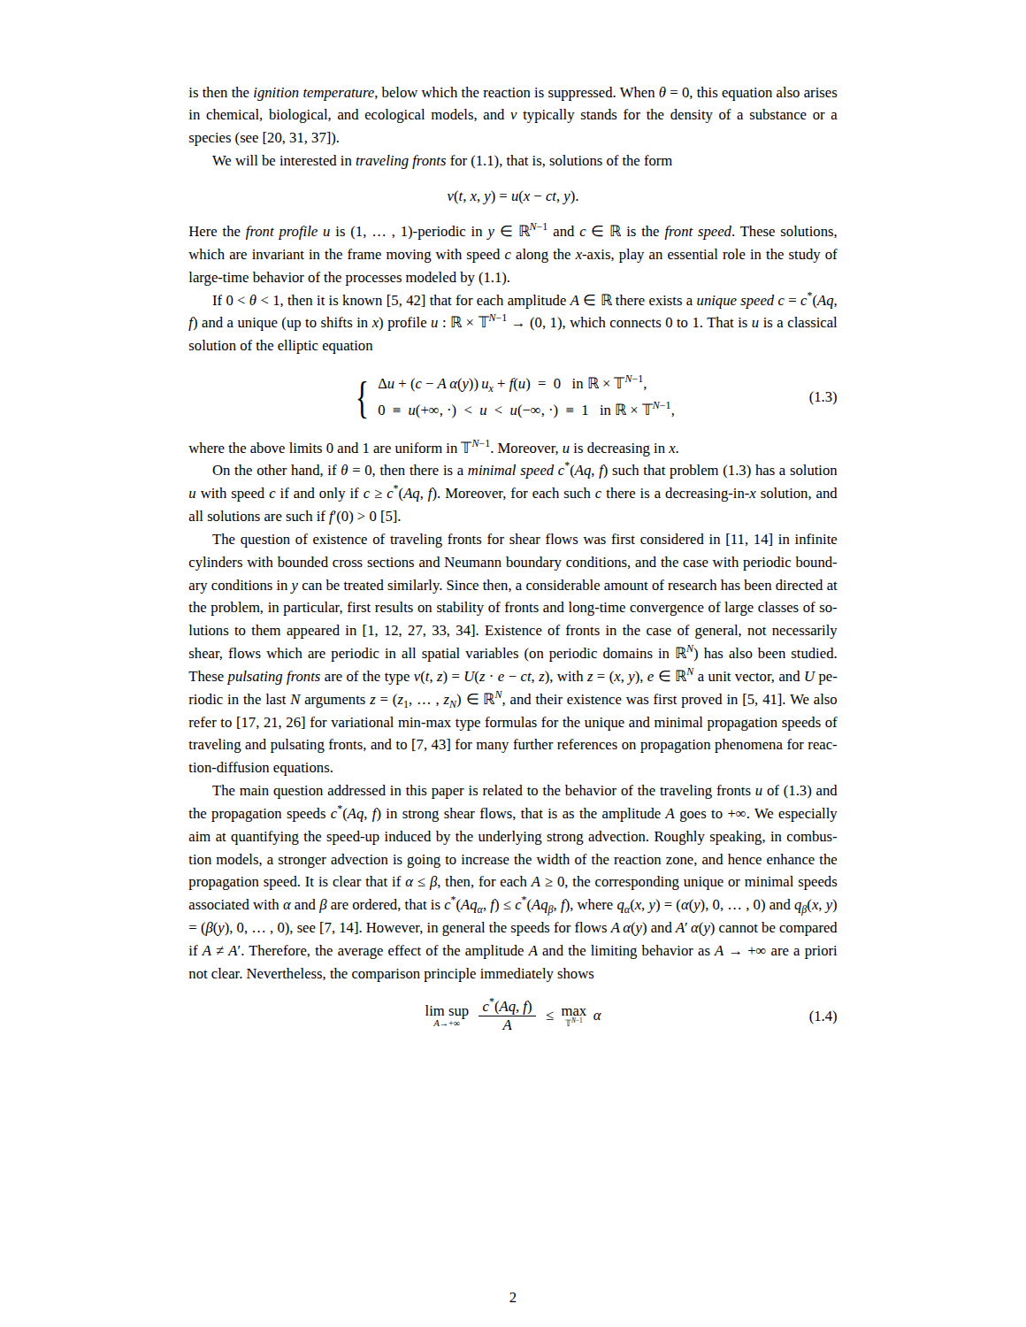is then the ignition temperature, below which the reaction is suppressed. When θ = 0, this equation also arises in chemical, biological, and ecological models, and v typically stands for the density of a substance or a species (see [20, 31, 37]).
We will be interested in traveling fronts for (1.1), that is, solutions of the form
v(t, x, y) = u(x − ct, y).
Here the front profile u is (1, … , 1)-periodic in y ∈ ℝN−1 and c ∈ ℝ is the front speed. These solutions, which are invariant in the frame moving with speed c along the x-axis, play an essential role in the study of large-time behavior of the processes modeled by (1.1).
If 0 < θ < 1, then it is known [5, 42] that for each amplitude A ∈ ℝ there exists a unique speed c = c*(Aq, f) and a unique (up to shifts in x) profile u : ℝ × 𝕋N−1 → (0, 1), which connects 0 to 1. That is u is a classical solution of the elliptic equation
{
Δu + (c − A α(y)) ux + f(u) = 0 in ℝ × 𝕋N−1,
0 ≡ u(+∞, ·) < u < u(−∞, ·) ≡ 1 in ℝ × 𝕋N−1,
(1.3)
where the above limits 0 and 1 are uniform in 𝕋N−1. Moreover, u is decreasing in x.
On the other hand, if θ = 0, then there is a minimal speed c*(Aq, f) such that problem (1.3) has a solution u with speed c if and only if c ≥ c*(Aq, f). Moreover, for each such c there is a decreasing-in-x solution, and all solutions are such if f′(0) > 0 [5].
The question of existence of traveling fronts for shear flows was first considered in [11, 14] in infinite cylinders with bounded cross sections and Neumann boundary conditions, and the case with periodic boundary conditions in y can be treated similarly. Since then, a considerable amount of research has been directed at the problem, in particular, first results on stability of fronts and long-time convergence of large classes of solutions to them appeared in [1, 12, 27, 33, 34]. Existence of fronts in the case of general, not necessarily shear, flows which are periodic in all spatial variables (on periodic domains in ℝN) has also been studied. These pulsating fronts are of the type v(t, z) = U(z · e − ct, z), with z = (x, y), e ∈ ℝN a unit vector, and U periodic in the last N arguments z = (z1, … , zN) ∈ ℝN, and their existence was first proved in [5, 41]. We also refer to [17, 21, 26] for variational min-max type formulas for the unique and minimal propagation speeds of traveling and pulsating fronts, and to [7, 43] for many further references on propagation phenomena for reaction-diffusion equations.
The main question addressed in this paper is related to the behavior of the traveling fronts u of (1.3) and the propagation speeds c*(Aq, f) in strong shear flows, that is as the amplitude A goes to +∞. We especially aim at quantifying the speed-up induced by the underlying strong advection. Roughly speaking, in combustion models, a stronger advection is going to increase the width of the reaction zone, and hence enhance the propagation speed. It is clear that if α ≤ β, then, for each A ≥ 0, the corresponding unique or minimal speeds associated with α and β are ordered, that is c*(Aqα, f) ≤ c*(Aqβ, f), where qα(x, y) = (α(y), 0, … , 0) and qβ(x, y) = (β(y), 0, … , 0), see [7, 14]. However, in general the speeds for flows A α(y) and A′ α(y) cannot be compared if A ≠ A′. Therefore, the average effect of the amplitude A and the limiting behavior as A → +∞ are a priori not clear. Nevertheless, the comparison principle immediately shows
lim sup A→+∞ c*(Aq, f) A ≤ max 𝕋N−1 α
(1.4)
2